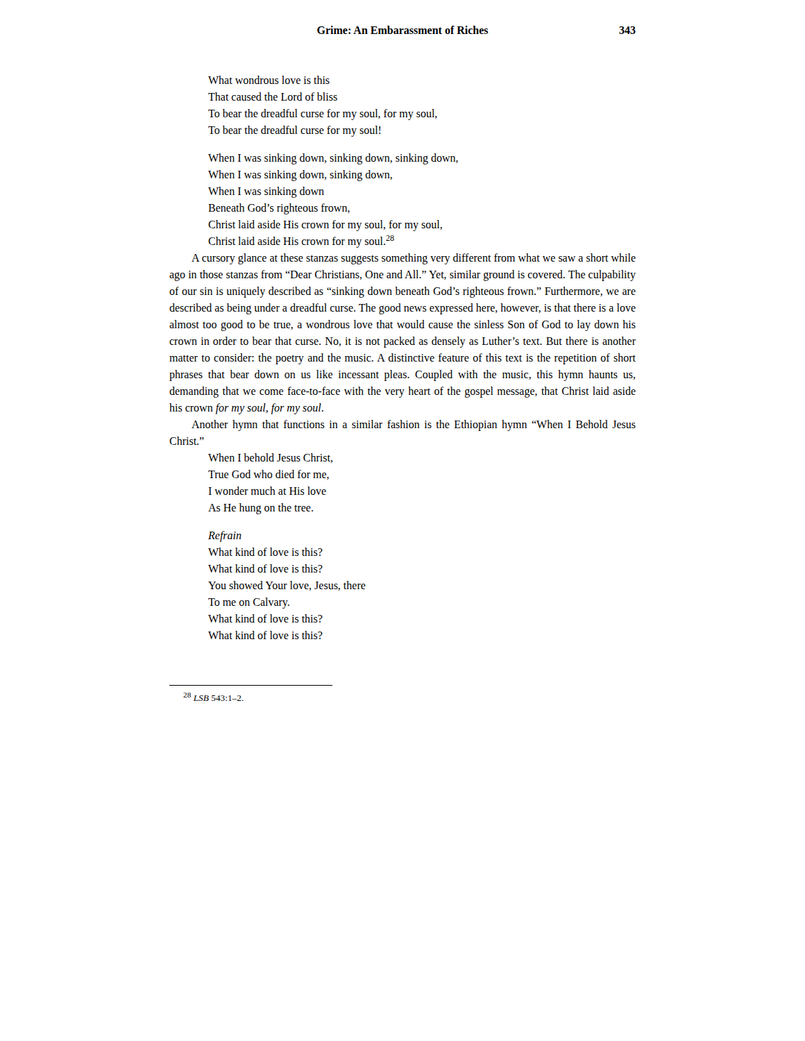Grime: An Embarassment of Riches 343
What wondrous love is this
That caused the Lord of bliss
To bear the dreadful curse for my soul, for my soul,
To bear the dreadful curse for my soul!
When I was sinking down, sinking down, sinking down,
When I was sinking down, sinking down,
When I was sinking down
Beneath God’s righteous frown,
Christ laid aside His crown for my soul, for my soul,
Christ laid aside His crown for my soul.28
A cursory glance at these stanzas suggests something very different from what we saw a short while ago in those stanzas from “Dear Christians, One and All.” Yet, similar ground is covered. The culpability of our sin is uniquely described as “sinking down beneath God’s righteous frown.” Furthermore, we are described as being under a dreadful curse. The good news expressed here, however, is that there is a love almost too good to be true, a wondrous love that would cause the sinless Son of God to lay down his crown in order to bear that curse. No, it is not packed as densely as Luther’s text. But there is another matter to consider: the poetry and the music. A distinctive feature of this text is the repetition of short phrases that bear down on us like incessant pleas. Coupled with the music, this hymn haunts us, demanding that we come face-to-face with the very heart of the gospel message, that Christ laid aside his crown for my soul, for my soul.
Another hymn that functions in a similar fashion is the Ethiopian hymn “When I Behold Jesus Christ.”
When I behold Jesus Christ,
True God who died for me,
I wonder much at His love
As He hung on the tree.
Refrain What kind of love is this?
What kind of love is this?
You showed Your love, Jesus, there
To me on Calvary.
What kind of love is this?
What kind of love is this?
28 LSB 543:1–2.